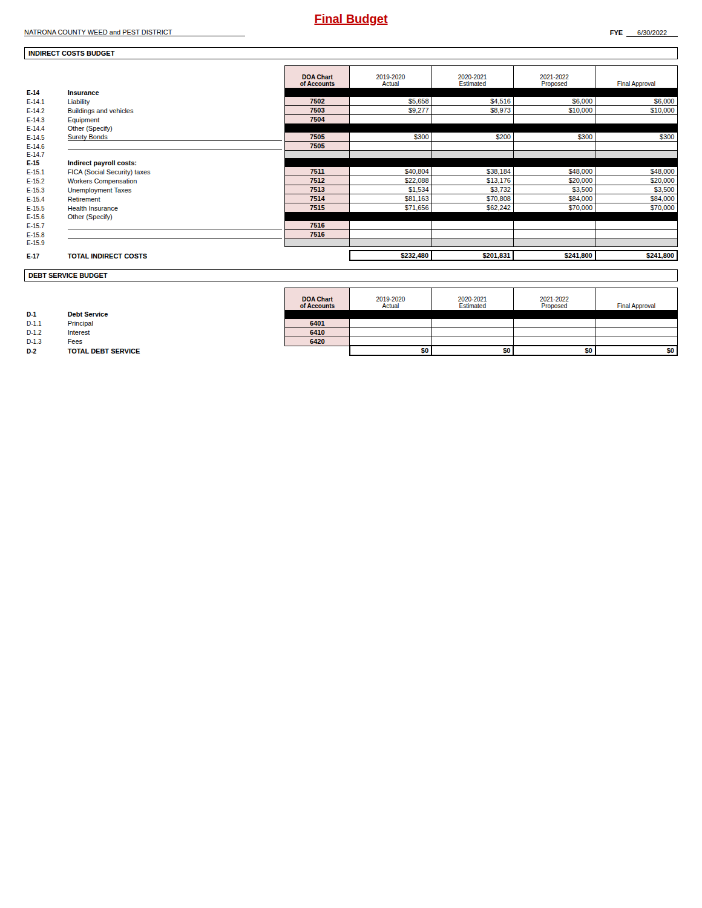Final Budget
NATRONA COUNTY WEED and PEST DISTRICT
FYE 6/30/2022
INDIRECT COSTS BUDGET
| | | DOA Chart of Accounts | 2019-2020 Actual | 2020-2021 Estimated | 2021-2022 Proposed | Final Approval |
| E-14 | Insurance | | | | | |
| E-14.1 | Liability | 7502 | $5,658 | $4,516 | $6,000 | $6,000 |
| E-14.2 | Buildings and vehicles | 7503 | $9,277 | $8,973 | $10,000 | $10,000 |
| E-14.3 | Equipment | 7504 | | | | |
| E-14.4 | Other (Specify) | | | | | |
| E-14.5 | Surety Bonds | 7505 | $300 | $200 | $300 | $300 |
| E-14.6 | | 7505 | | | | |
| E-14.7 | | | | | | |
| E-15 | Indirect payroll costs: | | | | | |
| E-15.1 | FICA (Social Security) taxes | 7511 | $40,804 | $38,184 | $48,000 | $48,000 |
| E-15.2 | Workers Compensation | 7512 | $22,088 | $13,176 | $20,000 | $20,000 |
| E-15.3 | Unemployment Taxes | 7513 | $1,534 | $3,732 | $3,500 | $3,500 |
| E-15.4 | Retirement | 7514 | $81,163 | $70,808 | $84,000 | $84,000 |
| E-15.5 | Health Insurance | 7515 | $71,656 | $62,242 | $70,000 | $70,000 |
| E-15.6 | Other (Specify) | | | | | |
| E-15.7 | | 7516 | | | | |
| E-15.8 | | 7516 | | | | |
| E-15.9 | | | | | | |
| E-17 | TOTAL INDIRECT COSTS | | $232,480 | $201,831 | $241,800 | $241,800 |
DEBT SERVICE BUDGET
| | | DOA Chart of Accounts | 2019-2020 Actual | 2020-2021 Estimated | 2021-2022 Proposed | Final Approval |
| D-1 | Debt Service | | | | | |
| D-1.1 | Principal | 6401 | | | | |
| D-1.2 | Interest | 6410 | | | | |
| D-1.3 | Fees | 6420 | | | | |
| D-2 | TOTAL DEBT SERVICE | | $0 | $0 | $0 | $0 |